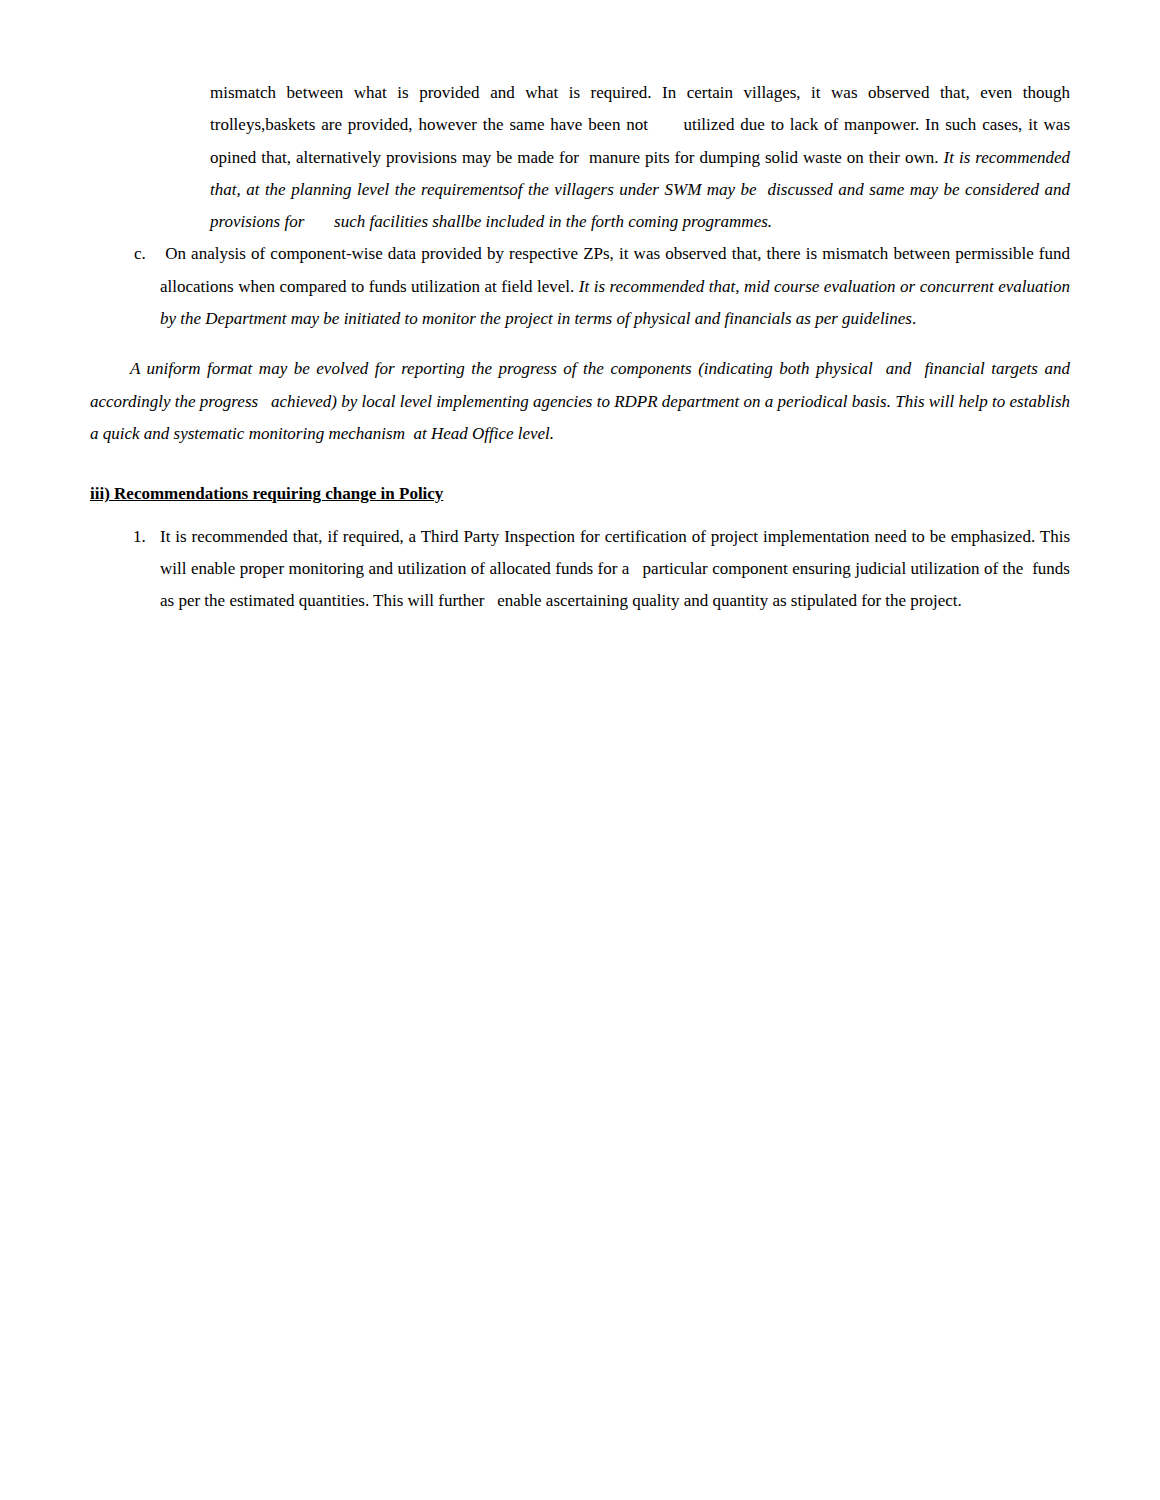mismatch between what is provided and what is required. In certain villages, it was observed that, even though trolleys,baskets are provided, however the same have been not utilized due to lack of manpower. In such cases, it was opined that, alternatively provisions may be made for manure pits for dumping solid waste on their own. It is recommended that, at the planning level the requirementsof the villagers under SWM may be discussed and same may be considered and provisions for such facilities shallbe included in the forth coming programmes.
On analysis of component-wise data provided by respective ZPs, it was observed that, there is mismatch between permissible fund allocations when compared to funds utilization at field level. It is recommended that, mid course evaluation or concurrent evaluation by the Department may be initiated to monitor the project in terms of physical and financials as per guidelines.
A uniform format may be evolved for reporting the progress of the components (indicating both physical and financial targets and accordingly the progress achieved) by local level implementing agencies to RDPR department on a periodical basis. This will help to establish a quick and systematic monitoring mechanism at Head Office level.
iii) Recommendations requiring change in Policy
It is recommended that, if required, a Third Party Inspection for certification of project implementation need to be emphasized. This will enable proper monitoring and utilization of allocated funds for a particular component ensuring judicial utilization of the funds as per the estimated quantities. This will further enable ascertaining quality and quantity as stipulated for the project.